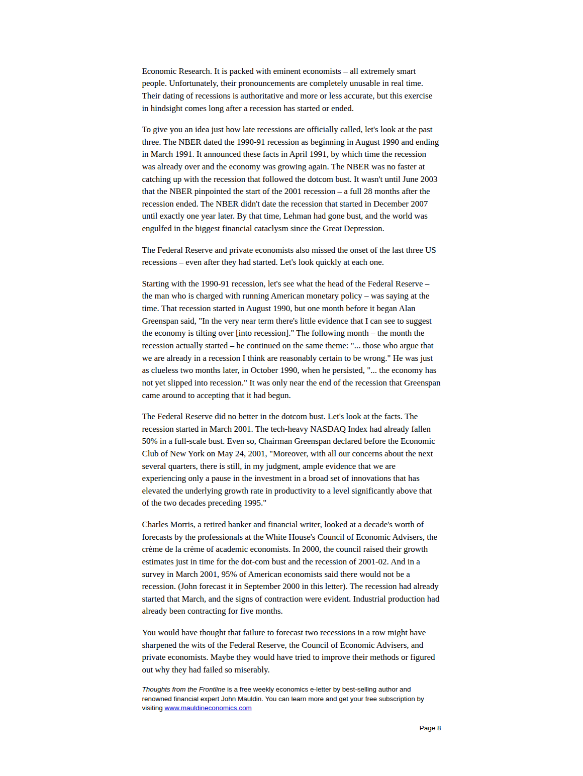Economic Research. It is packed with eminent economists – all extremely smart people. Unfortunately, their pronouncements are completely unusable in real time. Their dating of recessions is authoritative and more or less accurate, but this exercise in hindsight comes long after a recession has started or ended.
To give you an idea just how late recessions are officially called, let's look at the past three. The NBER dated the 1990-91 recession as beginning in August 1990 and ending in March 1991. It announced these facts in April 1991, by which time the recession was already over and the economy was growing again. The NBER was no faster at catching up with the recession that followed the dotcom bust. It wasn't until June 2003 that the NBER pinpointed the start of the 2001 recession – a full 28 months after the recession ended. The NBER didn't date the recession that started in December 2007 until exactly one year later. By that time, Lehman had gone bust, and the world was engulfed in the biggest financial cataclysm since the Great Depression.
The Federal Reserve and private economists also missed the onset of the last three US recessions – even after they had started. Let's look quickly at each one.
Starting with the 1990-91 recession, let's see what the head of the Federal Reserve – the man who is charged with running American monetary policy – was saying at the time. That recession started in August 1990, but one month before it began Alan Greenspan said, "In the very near term there's little evidence that I can see to suggest the economy is tilting over [into recession]." The following month – the month the recession actually started – he continued on the same theme: "... those who argue that we are already in a recession I think are reasonably certain to be wrong." He was just as clueless two months later, in October 1990, when he persisted, "... the economy has not yet slipped into recession." It was only near the end of the recession that Greenspan came around to accepting that it had begun.
The Federal Reserve did no better in the dotcom bust. Let's look at the facts. The recession started in March 2001. The tech-heavy NASDAQ Index had already fallen 50% in a full-scale bust. Even so, Chairman Greenspan declared before the Economic Club of New York on May 24, 2001, "Moreover, with all our concerns about the next several quarters, there is still, in my judgment, ample evidence that we are experiencing only a pause in the investment in a broad set of innovations that has elevated the underlying growth rate in productivity to a level significantly above that of the two decades preceding 1995."
Charles Morris, a retired banker and financial writer, looked at a decade's worth of forecasts by the professionals at the White House's Council of Economic Advisers, the crème de la crème of academic economists. In 2000, the council raised their growth estimates just in time for the dot-com bust and the recession of 2001-02. And in a survey in March 2001, 95% of American economists said there would not be a recession. (John forecast it in September 2000 in this letter). The recession had already started that March, and the signs of contraction were evident. Industrial production had already been contracting for five months.
You would have thought that failure to forecast two recessions in a row might have sharpened the wits of the Federal Reserve, the Council of Economic Advisers, and private economists. Maybe they would have tried to improve their methods or figured out why they had failed so miserably.
Thoughts from the Frontline is a free weekly economics e-letter by best-selling author and renowned financial expert John Mauldin. You can learn more and get your free subscription by visiting www.mauldineconomics.com
Page 8